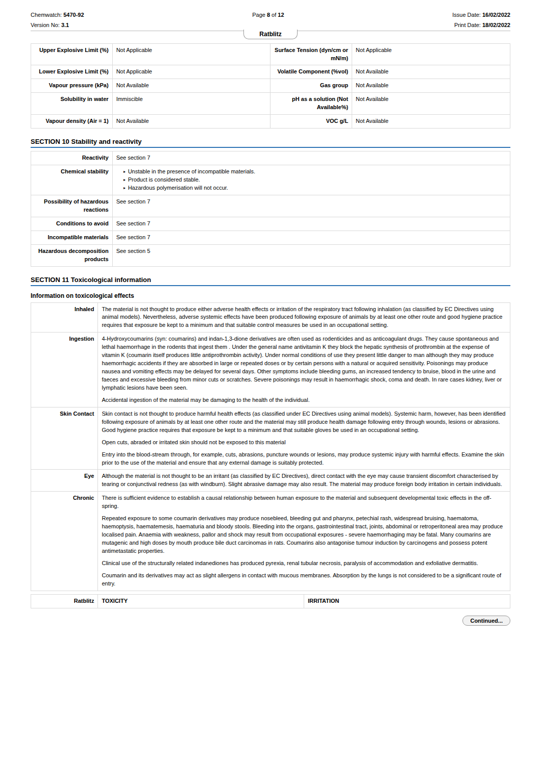Chemwatch: 5470-92
Version No: 3.1
Page 8 of 12
Issue Date: 16/02/2022
Print Date: 18/02/2022
Ratblitz
| Upper Explosive Limit (%) | Not Applicable | Surface Tension (dyn/cm or mN/m) | Not Applicable |
| Lower Explosive Limit (%) | Not Applicable | Volatile Component (%vol) | Not Available |
| Vapour pressure (kPa) | Not Available | Gas group | Not Available |
| Solubility in water | Immiscible | pH as a solution (Not Available%) | Not Available |
| Vapour density (Air = 1) | Not Available | VOC g/L | Not Available |
SECTION 10 Stability and reactivity
| Reactivity | See section 7 |
| Chemical stability | Unstable in the presence of incompatible materials. Product is considered stable. Hazardous polymerisation will not occur. |
| Possibility of hazardous reactions | See section 7 |
| Conditions to avoid | See section 7 |
| Incompatible materials | See section 7 |
| Hazardous decomposition products | See section 5 |
SECTION 11 Toxicological information
Information on toxicological effects
| Inhaled | The material is not thought to produce either adverse health effects or irritation of the respiratory tract following inhalation (as classified by EC Directives using animal models). Nevertheless, adverse systemic effects have been produced following exposure of animals by at least one other route and good hygiene practice requires that exposure be kept to a minimum and that suitable control measures be used in an occupational setting. |
| Ingestion | 4-Hydroxycoumarins (syn: coumarins) and indan-1,3-dione derivatives are often used as rodenticides and as anticoagulant drugs. They cause spontaneous and lethal haemorrhage in the rodents that ingest them . Under the general name antivitamin K they block the hepatic synthesis of prothrombin at the expense of vitamin K (coumarin itself produces little antiprothrombin activity). Under normal conditions of use they present little danger to man although they may produce haemorrhagic accidents if they are absorbed in large or repeated doses or by certain persons with a natural or acquired sensitivity. Poisonings may produce nausea and vomiting effects may be delayed for several days. Other symptoms include bleeding gums, an increased tendency to bruise, blood in the urine and faeces and excessive bleeding from minor cuts or scratches. Severe poisonings may result in haemorrhagic shock, coma and death. In rare cases kidney, liver or lymphatic lesions have been seen. Accidental ingestion of the material may be damaging to the health of the individual. |
| Skin Contact | Skin contact is not thought to produce harmful health effects (as classified under EC Directives using animal models). Systemic harm, however, has been identified following exposure of animals by at least one other route and the material may still produce health damage following entry through wounds, lesions or abrasions. Good hygiene practice requires that exposure be kept to a minimum and that suitable gloves be used in an occupational setting. Open cuts, abraded or irritated skin should not be exposed to this material Entry into the blood-stream through, for example, cuts, abrasions, puncture wounds or lesions, may produce systemic injury with harmful effects. Examine the skin prior to the use of the material and ensure that any external damage is suitably protected. |
| Eye | Although the material is not thought to be an irritant (as classified by EC Directives), direct contact with the eye may cause transient discomfort characterised by tearing or conjunctival redness (as with windburn). Slight abrasive damage may also result. The material may produce foreign body irritation in certain individuals. |
| Chronic | There is sufficient evidence to establish a causal relationship between human exposure to the material and subsequent developmental toxic effects in the off-spring. Repeated exposure to some coumarin derivatives may produce nosebleed, bleeding gut and pharynx, petechial rash, widespread bruising, haematoma, haemoptysis, haematemesis, haematuria and bloody stools. Bleeding into the organs, gastrointestinal tract, joints, abdominal or retroperitoneal area may produce localised pain. Anaemia with weakness, pallor and shock may result from occupational exposures - severe haemorrhaging may be fatal. Many coumarins are mutagenic and high doses by mouth produce bile duct carcinomas in rats. Coumarins also antagonise tumour induction by carcinogens and possess potent antimetastatic properties. Clinical use of the structurally related indanediones has produced pyrexia, renal tubular necrosis, paralysis of accommodation and exfoliative dermatitis. Coumarin and its derivatives may act as slight allergens in contact with mucous membranes. Absorption by the lungs is not considered to be a significant route of entry. |
| Ratblitz | TOXICITY | IRRITATION |
Continued...